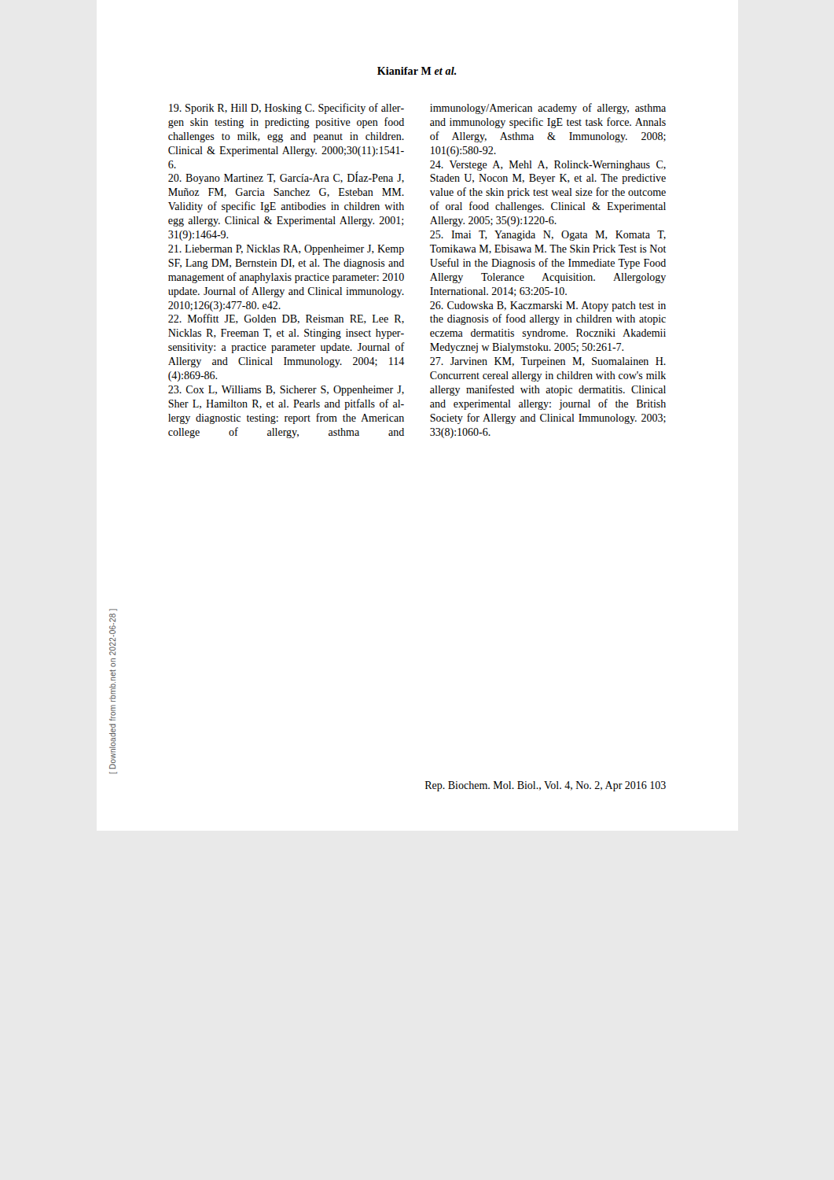Kianifar M et al.
19. Sporik R, Hill D, Hosking C. Specificity of allergen skin testing in predicting positive open food challenges to milk, egg and peanut in children. Clinical & Experimental Allergy. 2000;30(11):1541-6.
20. Boyano Martinez T, García-Ara C, DÍaz-Pena J, Muñoz FM, Garcia Sanchez G, Esteban MM. Validity of specific IgE antibodies in children with egg allergy. Clinical & Experimental Allergy. 2001; 31(9):1464-9.
21. Lieberman P, Nicklas RA, Oppenheimer J, Kemp SF, Lang DM, Bernstein DI, et al. The diagnosis and management of anaphylaxis practice parameter: 2010 update. Journal of Allergy and Clinical immunology. 2010;126(3):477-80. e42.
22. Moffitt JE, Golden DB, Reisman RE, Lee R, Nicklas R, Freeman T, et al. Stinging insect hypersensitivity: a practice parameter update. Journal of Allergy and Clinical Immunology. 2004; 114 (4):869-86.
23. Cox L, Williams B, Sicherer S, Oppenheimer J, Sher L, Hamilton R, et al. Pearls and pitfalls of allergy diagnostic testing: report from the American college of allergy, asthma and immunology/American academy of allergy, asthma and immunology specific IgE test task force. Annals of Allergy, Asthma & Immunology. 2008; 101(6):580-92.
24. Verstege A, Mehl A, Rolinck-Werninghaus C, Staden U, Nocon M, Beyer K, et al. The predictive value of the skin prick test weal size for the outcome of oral food challenges. Clinical & Experimental Allergy. 2005; 35(9):1220-6.
25. Imai T, Yanagida N, Ogata M, Komata T, Tomikawa M, Ebisawa M. The Skin Prick Test is Not Useful in the Diagnosis of the Immediate Type Food Allergy Tolerance Acquisition. Allergology International. 2014; 63:205-10.
26. Cudowska B, Kaczmarski M. Atopy patch test in the diagnosis of food allergy in children with atopic eczema dermatitis syndrome. Roczniki Akademii Medycznej w Bialymstoku. 2005; 50:261-7.
27. Jarvinen KM, Turpeinen M, Suomalainen H. Concurrent cereal allergy in children with cow's milk allergy manifested with atopic dermatitis. Clinical and experimental allergy: journal of the British Society for Allergy and Clinical Immunology. 2003; 33(8):1060-6.
Rep. Biochem. Mol. Biol., Vol. 4, No. 2, Apr 2016 103
[ Downloaded from rbmb.net on 2022-06-28 ]